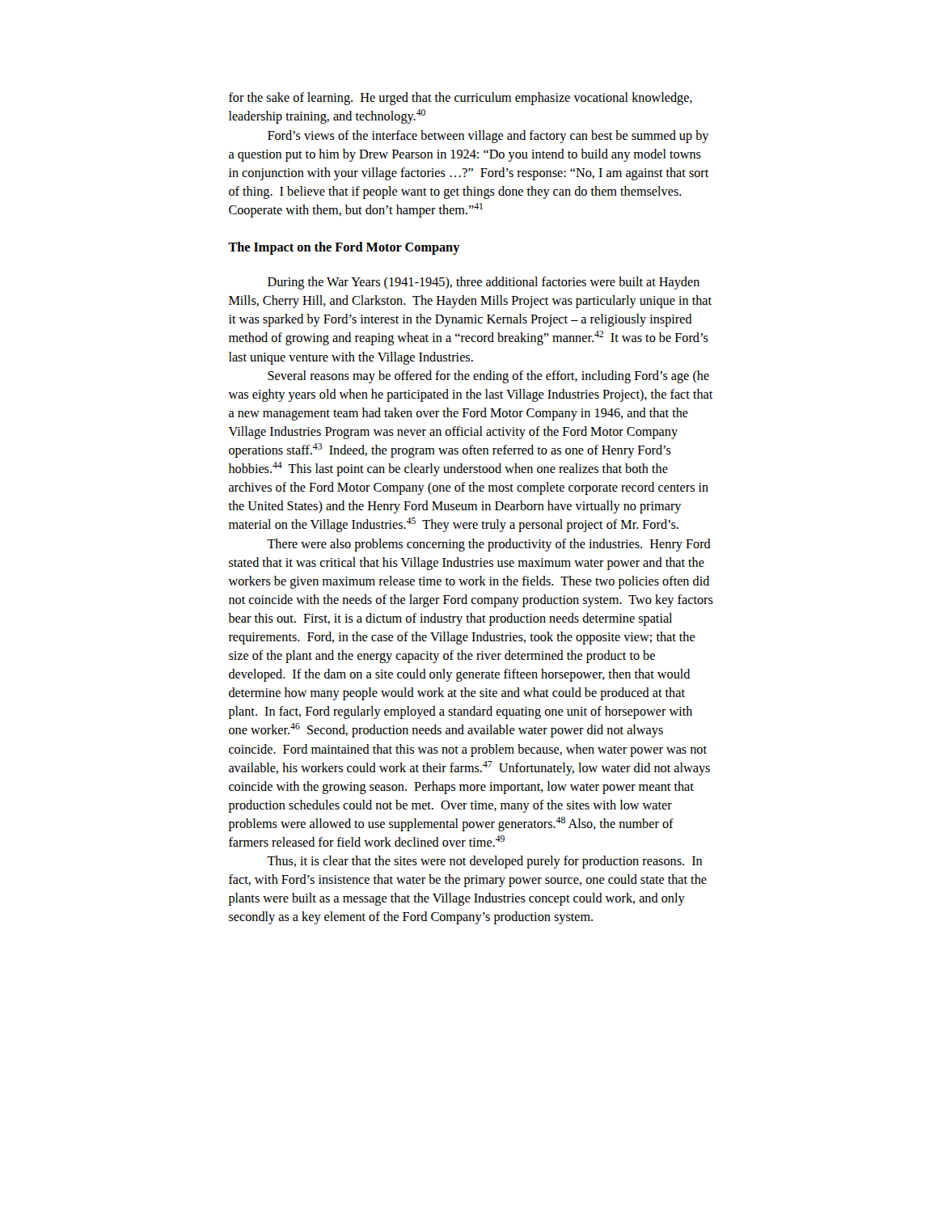for the sake of learning. He urged that the curriculum emphasize vocational knowledge, leadership training, and technology.40
Ford’s views of the interface between village and factory can best be summed up by a question put to him by Drew Pearson in 1924: “Do you intend to build any model towns in conjunction with your village factories …?” Ford’s response: “No, I am against that sort of thing. I believe that if people want to get things done they can do them themselves. Cooperate with them, but don’t hamper them.”41
The Impact on the Ford Motor Company
During the War Years (1941-1945), three additional factories were built at Hayden Mills, Cherry Hill, and Clarkston. The Hayden Mills Project was particularly unique in that it was sparked by Ford’s interest in the Dynamic Kernals Project – a religiously inspired method of growing and reaping wheat in a “record breaking” manner.42 It was to be Ford’s last unique venture with the Village Industries.
Several reasons may be offered for the ending of the effort, including Ford’s age (he was eighty years old when he participated in the last Village Industries Project), the fact that a new management team had taken over the Ford Motor Company in 1946, and that the Village Industries Program was never an official activity of the Ford Motor Company operations staff.43 Indeed, the program was often referred to as one of Henry Ford’s hobbies.44 This last point can be clearly understood when one realizes that both the archives of the Ford Motor Company (one of the most complete corporate record centers in the United States) and the Henry Ford Museum in Dearborn have virtually no primary material on the Village Industries.45 They were truly a personal project of Mr. Ford’s.
There were also problems concerning the productivity of the industries. Henry Ford stated that it was critical that his Village Industries use maximum water power and that the workers be given maximum release time to work in the fields. These two policies often did not coincide with the needs of the larger Ford company production system. Two key factors bear this out. First, it is a dictum of industry that production needs determine spatial requirements. Ford, in the case of the Village Industries, took the opposite view; that the size of the plant and the energy capacity of the river determined the product to be developed. If the dam on a site could only generate fifteen horsepower, then that would determine how many people would work at the site and what could be produced at that plant. In fact, Ford regularly employed a standard equating one unit of horsepower with one worker.46 Second, production needs and available water power did not always coincide. Ford maintained that this was not a problem because, when water power was not available, his workers could work at their farms.47 Unfortunately, low water did not always coincide with the growing season. Perhaps more important, low water power meant that production schedules could not be met. Over time, many of the sites with low water problems were allowed to use supplemental power generators.48 Also, the number of farmers released for field work declined over time.49
Thus, it is clear that the sites were not developed purely for production reasons. In fact, with Ford’s insistence that water be the primary power source, one could state that the plants were built as a message that the Village Industries concept could work, and only secondly as a key element of the Ford Company’s production system.